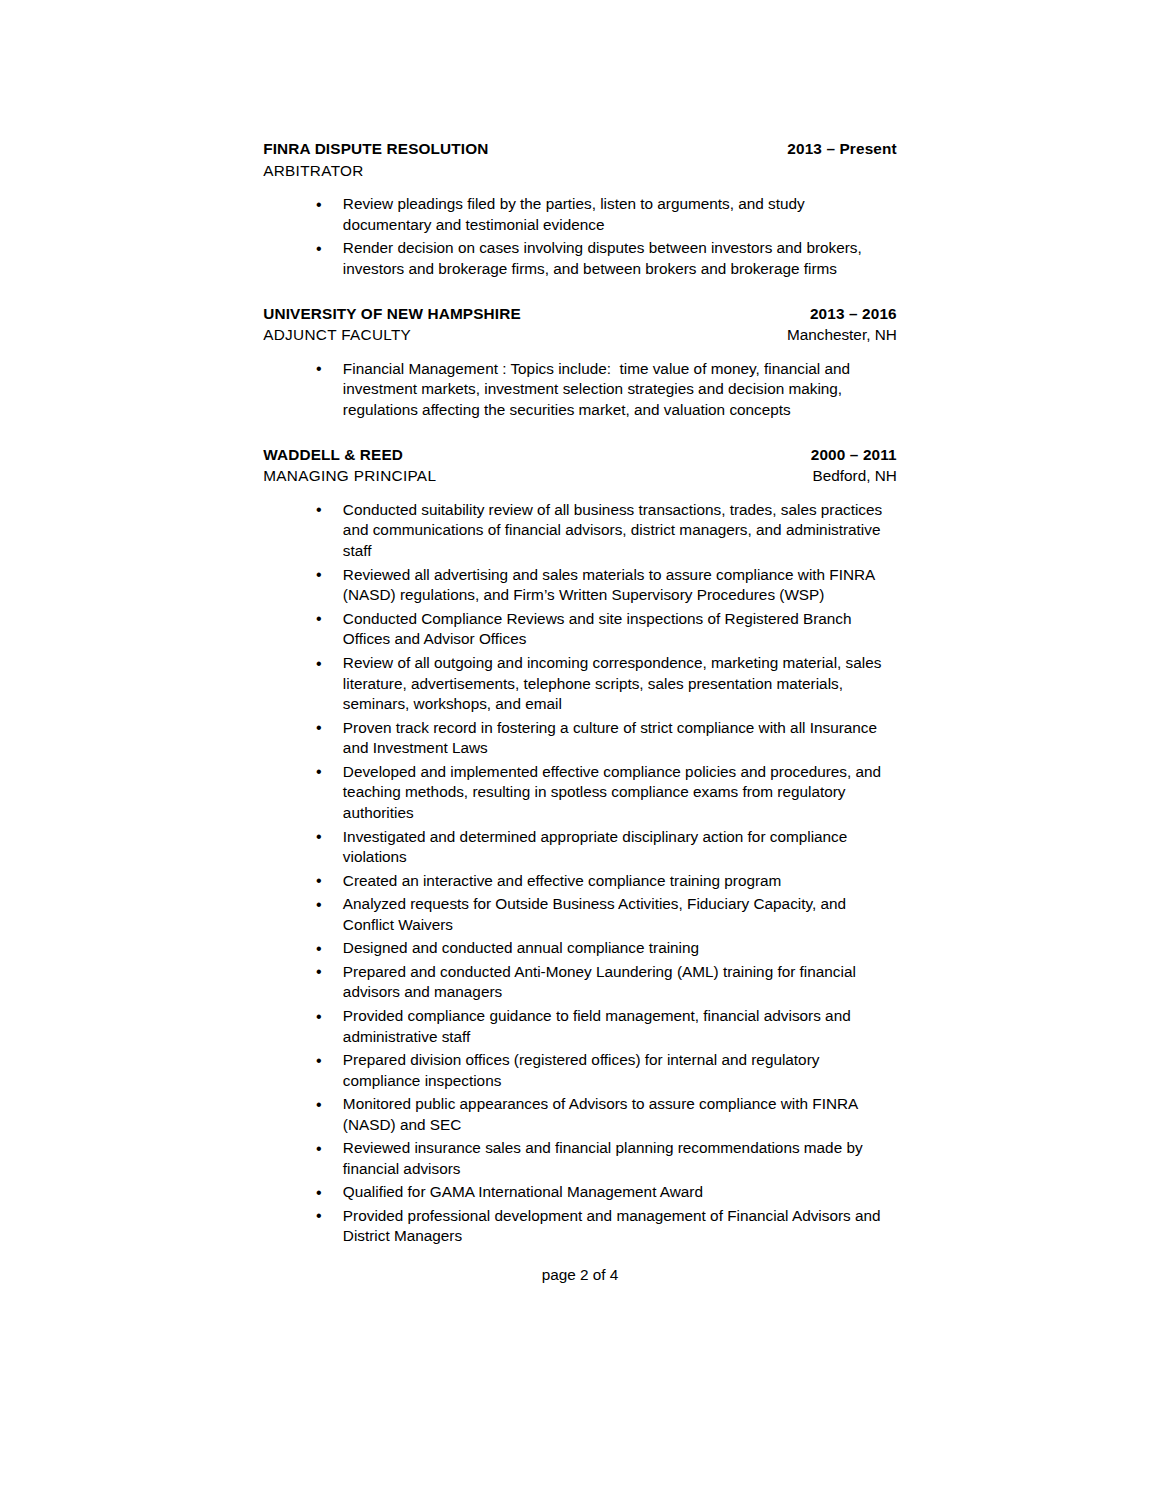FINRA Dispute Resolution 2013 – Present
Arbitrator
Review pleadings filed by the parties, listen to arguments, and study documentary and testimonial evidence
Render decision on cases involving disputes between investors and brokers, investors and brokerage firms, and between brokers and brokerage firms
University of New Hampshire 2013 – 2016
Adjunct Faculty Manchester, NH
Financial Management : Topics include: time value of money, financial and investment markets, investment selection strategies and decision making, regulations affecting the securities market, and valuation concepts
Waddell & Reed 2000 – 2011
Managing Principal Bedford, NH
Conducted suitability review of all business transactions, trades, sales practices and communications of financial advisors, district managers, and administrative staff
Reviewed all advertising and sales materials to assure compliance with FINRA (NASD) regulations, and Firm’s Written Supervisory Procedures (WSP)
Conducted Compliance Reviews and site inspections of Registered Branch Offices and Advisor Offices
Review of all outgoing and incoming correspondence, marketing material, sales literature, advertisements, telephone scripts, sales presentation materials, seminars, workshops, and email
Proven track record in fostering a culture of strict compliance with all Insurance and Investment Laws
Developed and implemented effective compliance policies and procedures, and teaching methods, resulting in spotless compliance exams from regulatory authorities
Investigated and determined appropriate disciplinary action for compliance violations
Created an interactive and effective compliance training program
Analyzed requests for Outside Business Activities, Fiduciary Capacity, and Conflict Waivers
Designed and conducted annual compliance training
Prepared and conducted Anti-Money Laundering (AML) training for financial advisors and managers
Provided compliance guidance to field management, financial advisors and administrative staff
Prepared division offices (registered offices) for internal and regulatory compliance inspections
Monitored public appearances of Advisors to assure compliance with FINRA (NASD) and SEC
Reviewed insurance sales and financial planning recommendations made by financial advisors
Qualified for GAMA International Management Award
Provided professional development and management of Financial Advisors and District Managers
page 2 of 4